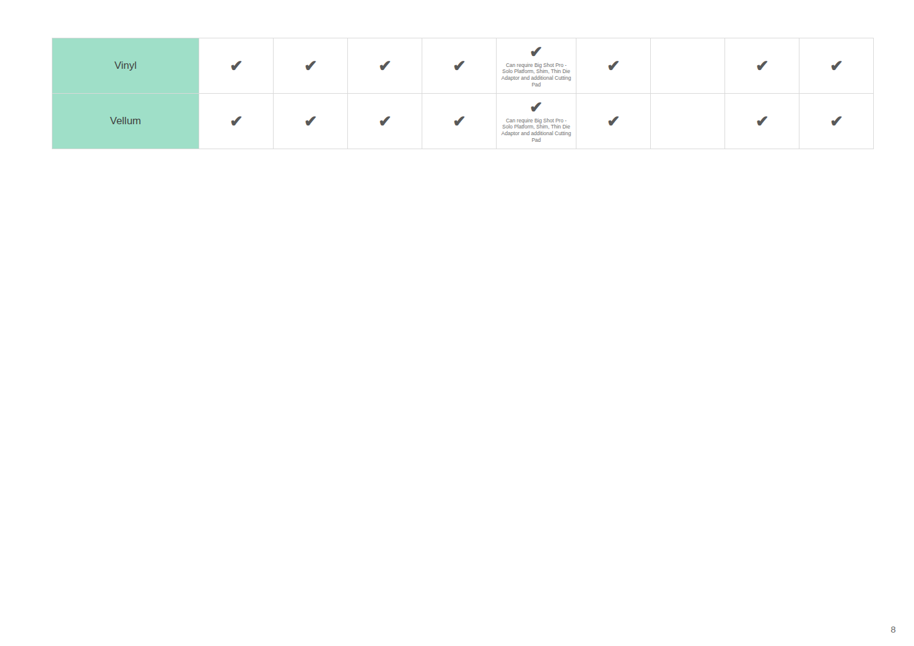| Vinyl | ✔ | ✔ | ✔ | ✔ | ✔ Can require Big Shot Pro - Solo Platform, Shim, Thin Die Adaptor and additional Cutting Pad | ✔ | | ✔ | ✔ |
| Vellum | ✔ | ✔ | ✔ | ✔ | ✔ Can require Big Shot Pro - Solo Platform, Shim, Thin Die Adaptor and additional Cutting Pad | ✔ | | ✔ | ✔ |
8